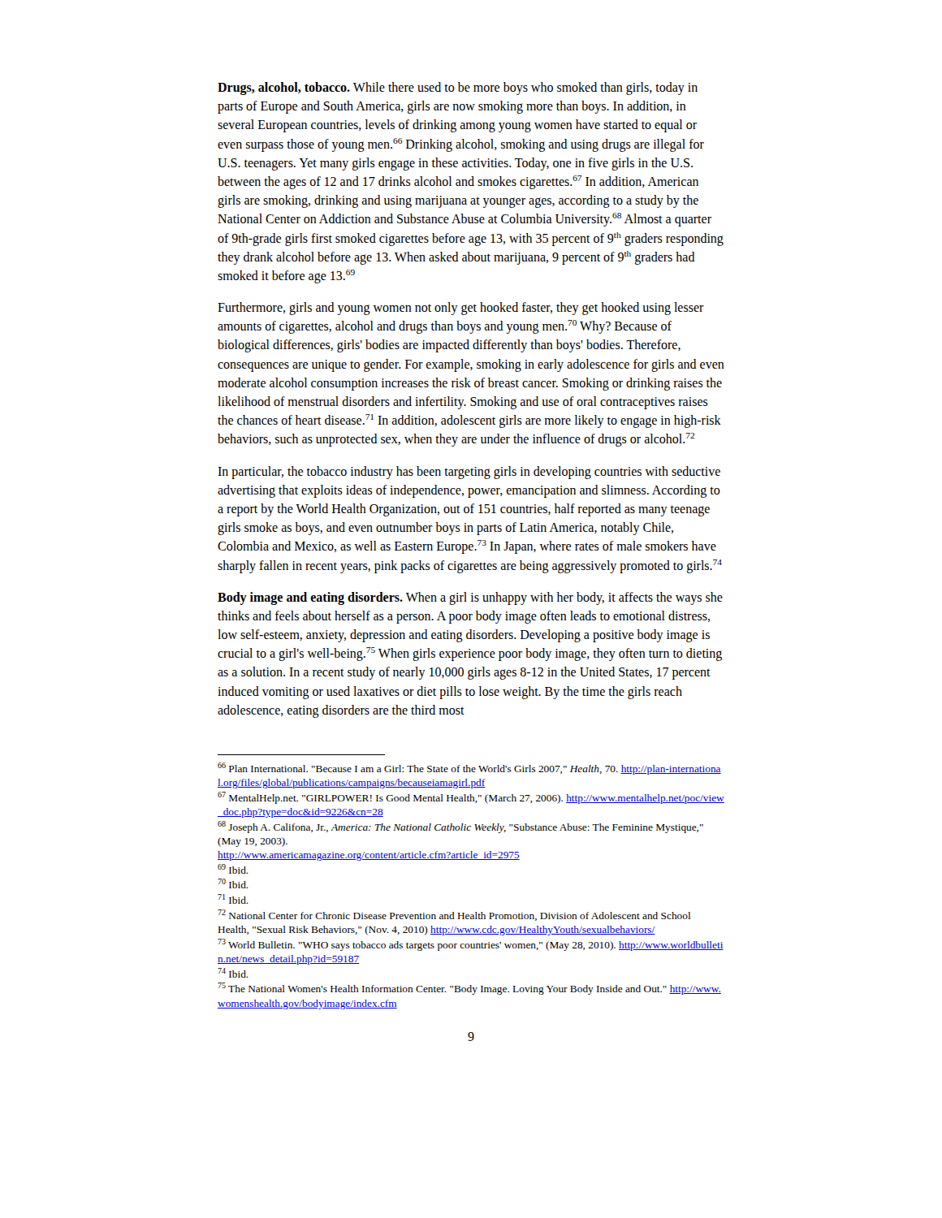Drugs, alcohol, tobacco. While there used to be more boys who smoked than girls, today in parts of Europe and South America, girls are now smoking more than boys. In addition, in several European countries, levels of drinking among young women have started to equal or even surpass those of young men.66 Drinking alcohol, smoking and using drugs are illegal for U.S. teenagers. Yet many girls engage in these activities. Today, one in five girls in the U.S. between the ages of 12 and 17 drinks alcohol and smokes cigarettes.67 In addition, American girls are smoking, drinking and using marijuana at younger ages, according to a study by the National Center on Addiction and Substance Abuse at Columbia University.68 Almost a quarter of 9th-grade girls first smoked cigarettes before age 13, with 35 percent of 9th graders responding they drank alcohol before age 13. When asked about marijuana, 9 percent of 9th graders had smoked it before age 13.69
Furthermore, girls and young women not only get hooked faster, they get hooked using lesser amounts of cigarettes, alcohol and drugs than boys and young men.70 Why? Because of biological differences, girls' bodies are impacted differently than boys' bodies. Therefore, consequences are unique to gender. For example, smoking in early adolescence for girls and even moderate alcohol consumption increases the risk of breast cancer. Smoking or drinking raises the likelihood of menstrual disorders and infertility. Smoking and use of oral contraceptives raises the chances of heart disease.71 In addition, adolescent girls are more likely to engage in high-risk behaviors, such as unprotected sex, when they are under the influence of drugs or alcohol.72
In particular, the tobacco industry has been targeting girls in developing countries with seductive advertising that exploits ideas of independence, power, emancipation and slimness. According to a report by the World Health Organization, out of 151 countries, half reported as many teenage girls smoke as boys, and even outnumber boys in parts of Latin America, notably Chile, Colombia and Mexico, as well as Eastern Europe.73 In Japan, where rates of male smokers have sharply fallen in recent years, pink packs of cigarettes are being aggressively promoted to girls.74
Body image and eating disorders. When a girl is unhappy with her body, it affects the ways she thinks and feels about herself as a person. A poor body image often leads to emotional distress, low self-esteem, anxiety, depression and eating disorders. Developing a positive body image is crucial to a girl's well-being.75 When girls experience poor body image, they often turn to dieting as a solution. In a recent study of nearly 10,000 girls ages 8-12 in the United States, 17 percent induced vomiting or used laxatives or diet pills to lose weight. By the time the girls reach adolescence, eating disorders are the third most
66 Plan International. "Because I am a Girl: The State of the World's Girls 2007," Health, 70. http://plan-international.org/files/global/publications/campaigns/becauseiamagirl.pdf
67 MentalHelp.net. "GIRLPOWER! Is Good Mental Health," (March 27, 2006). http://www.mentalhelp.net/poc/view_doc.php?type=doc&id=9226&cn=28
68 Joseph A. Califona, Jr., America: The National Catholic Weekly, "Substance Abuse: The Feminine Mystique," (May 19, 2003).
http://www.americamagazine.org/content/article.cfm?article_id=2975
69 Ibid.
70 Ibid.
71 Ibid.
72 National Center for Chronic Disease Prevention and Health Promotion, Division of Adolescent and School Health, "Sexual Risk Behaviors," (Nov. 4, 2010) http://www.cdc.gov/HealthyYouth/sexualbehaviors/
73 World Bulletin. "WHO says tobacco ads targets poor countries' women," (May 28, 2010). http://www.worldbulletin.net/news_detail.php?id=59187
74 Ibid.
75 The National Women's Health Information Center. "Body Image. Loving Your Body Inside and Out." http://www.womenshealth.gov/bodyimage/index.cfm
9